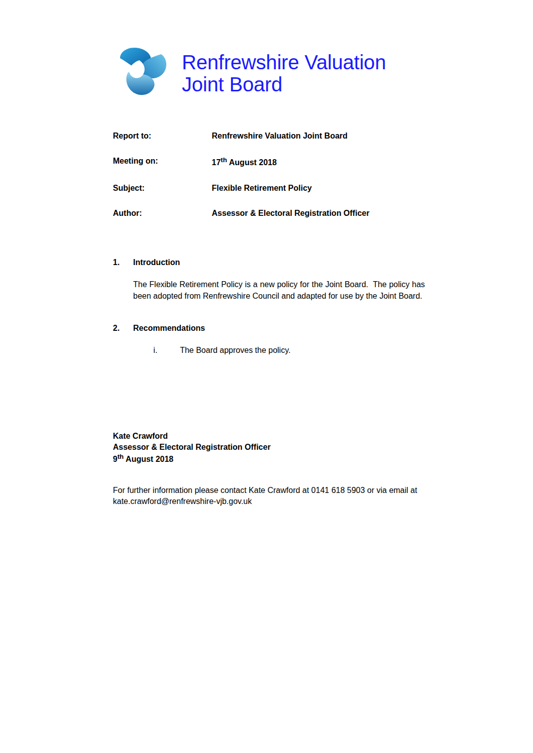Renfrewshire Valuation Joint Board
| Report to: | Renfrewshire Valuation Joint Board |
| Meeting on: | 17 th August 2018 |
| Subject: | Flexible Retirement Policy |
| Author: | Assessor & Electoral Registration Officer |
Introduction
The Flexible Retirement Policy is a new policy for the Joint Board. The policy has been adopted from Renfrewshire Council and adapted for use by the Joint Board.
Recommendations
The Board approves the policy.
Kate Crawford
Assessor & Electoral Registration Officer
9th August 2018
For further information please contact Kate Crawford at 0141 618 5903 or via email at kate.crawford@renfrewshire-vjb.gov.uk